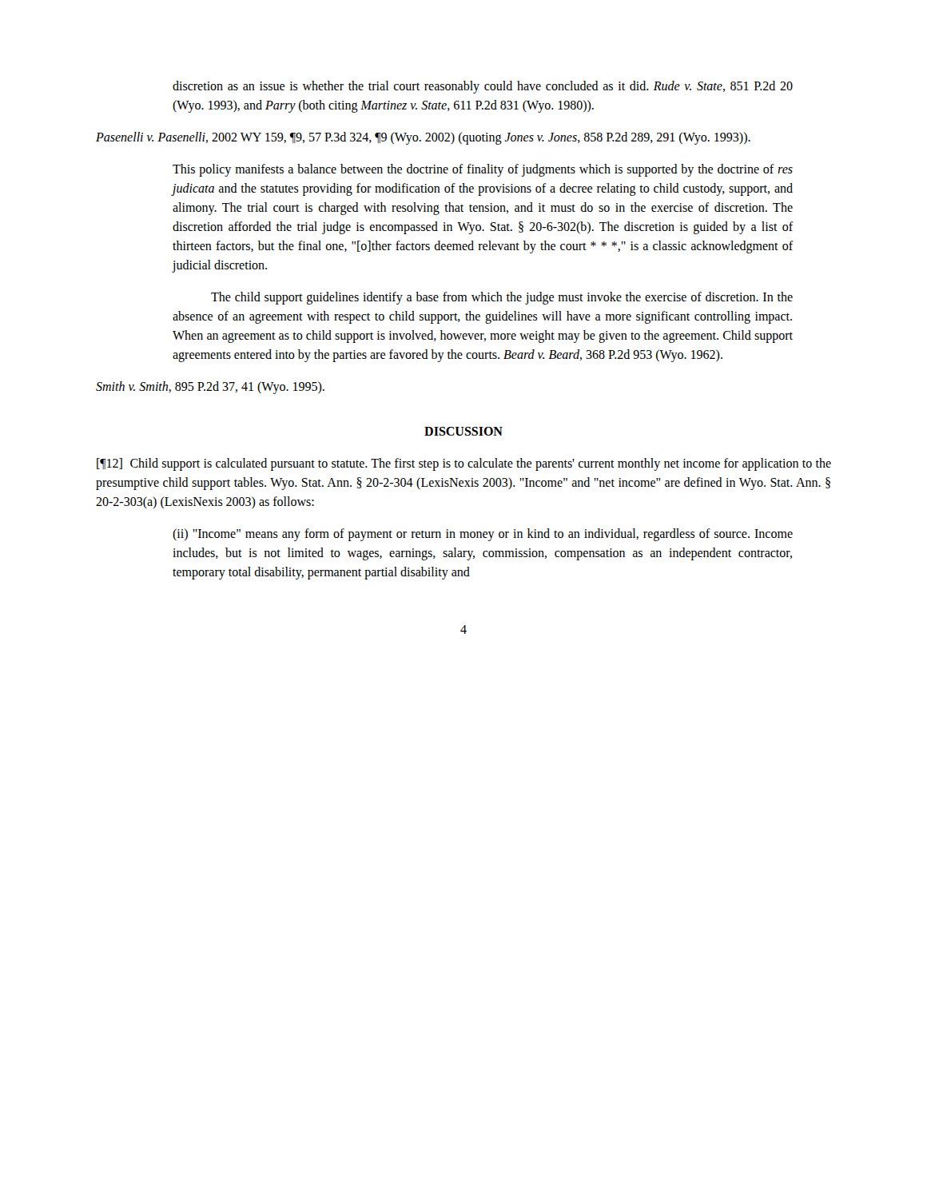discretion as an issue is whether the trial court reasonably could have concluded as it did. Rude v. State, 851 P.2d 20 (Wyo. 1993), and Parry (both citing Martinez v. State, 611 P.2d 831 (Wyo. 1980)).
Pasenelli v. Pasenelli, 2002 WY 159, ¶9, 57 P.3d 324, ¶9 (Wyo. 2002) (quoting Jones v. Jones, 858 P.2d 289, 291 (Wyo. 1993)).
This policy manifests a balance between the doctrine of finality of judgments which is supported by the doctrine of res judicata and the statutes providing for modification of the provisions of a decree relating to child custody, support, and alimony. The trial court is charged with resolving that tension, and it must do so in the exercise of discretion. The discretion afforded the trial judge is encompassed in Wyo. Stat. § 20-6-302(b). The discretion is guided by a list of thirteen factors, but the final one, "[o]ther factors deemed relevant by the court * * *," is a classic acknowledgment of judicial discretion.
The child support guidelines identify a base from which the judge must invoke the exercise of discretion. In the absence of an agreement with respect to child support, the guidelines will have a more significant controlling impact. When an agreement as to child support is involved, however, more weight may be given to the agreement. Child support agreements entered into by the parties are favored by the courts. Beard v. Beard, 368 P.2d 953 (Wyo. 1962).
Smith v. Smith, 895 P.2d 37, 41 (Wyo. 1995).
DISCUSSION
[¶12] Child support is calculated pursuant to statute. The first step is to calculate the parents' current monthly net income for application to the presumptive child support tables. Wyo. Stat. Ann. § 20-2-304 (LexisNexis 2003). "Income" and "net income" are defined in Wyo. Stat. Ann. § 20-2-303(a) (LexisNexis 2003) as follows:
(ii) "Income" means any form of payment or return in money or in kind to an individual, regardless of source. Income includes, but is not limited to wages, earnings, salary, commission, compensation as an independent contractor, temporary total disability, permanent partial disability and
4